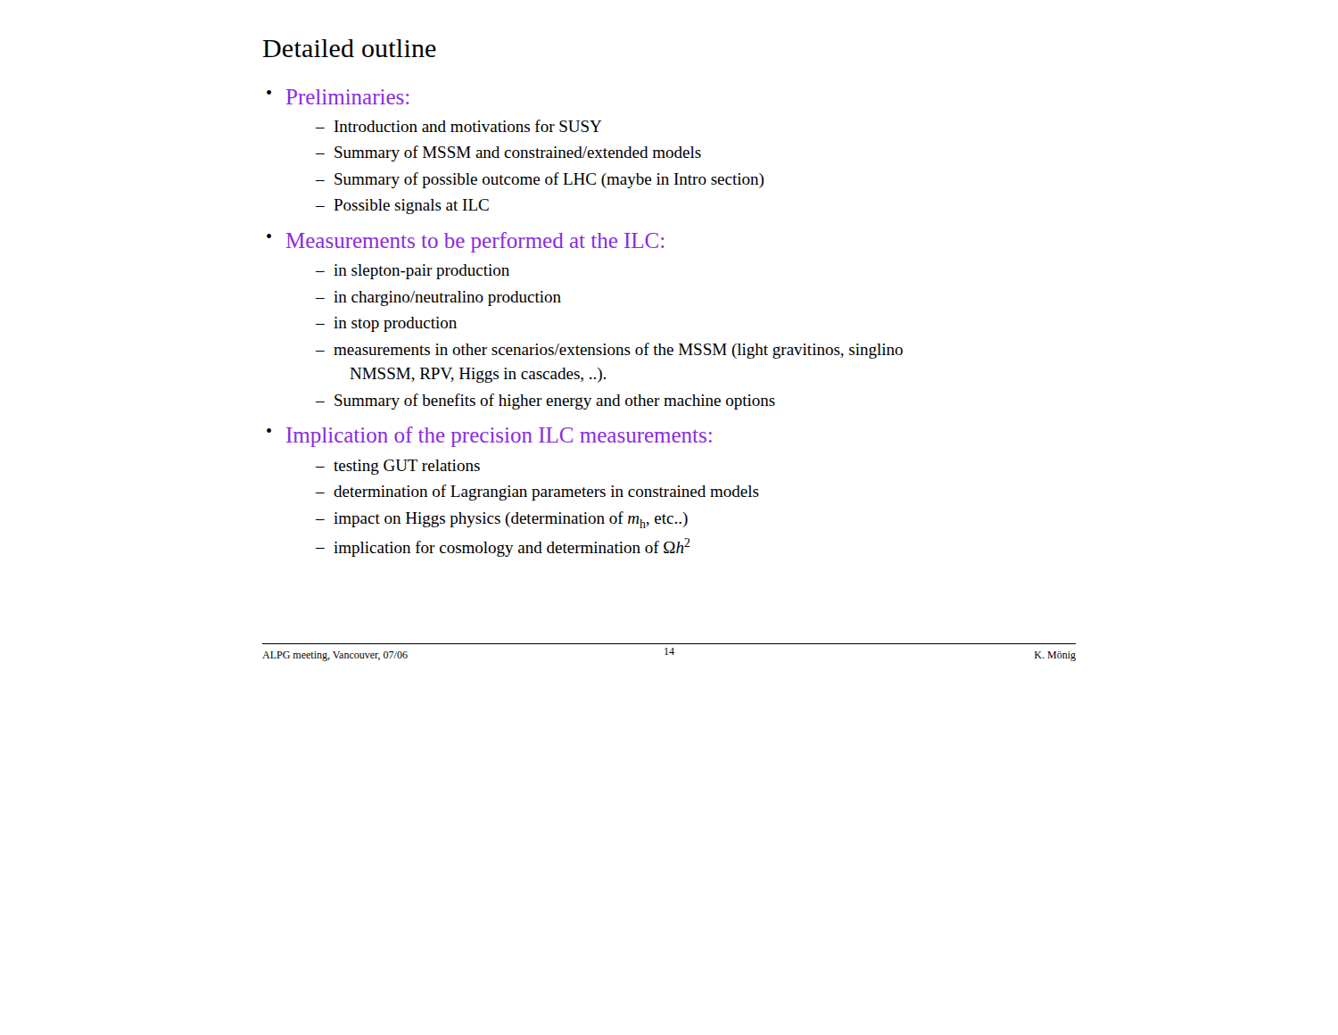Detailed outline
Preliminaries:
Introduction and motivations for SUSY
Summary of MSSM and constrained/extended models
Summary of possible outcome of LHC (maybe in Intro section)
Possible signals at ILC
Measurements to be performed at the ILC:
in slepton-pair production
in chargino/neutralino production
in stop production
measurements in other scenarios/extensions of the MSSM (light gravitinos, singlinoNMSSM, RPV, Higgs in cascades, ..).
Summary of benefits of higher energy and other machine options
Implication of the precision ILC measurements:
testing GUT relations
determination of Lagrangian parameters in constrained models
impact on Higgs physics (determination of mh, etc..)
implication for cosmology and determination of Ωh2
ALPG meeting, Vancouver, 07/06 14 K. Mönig